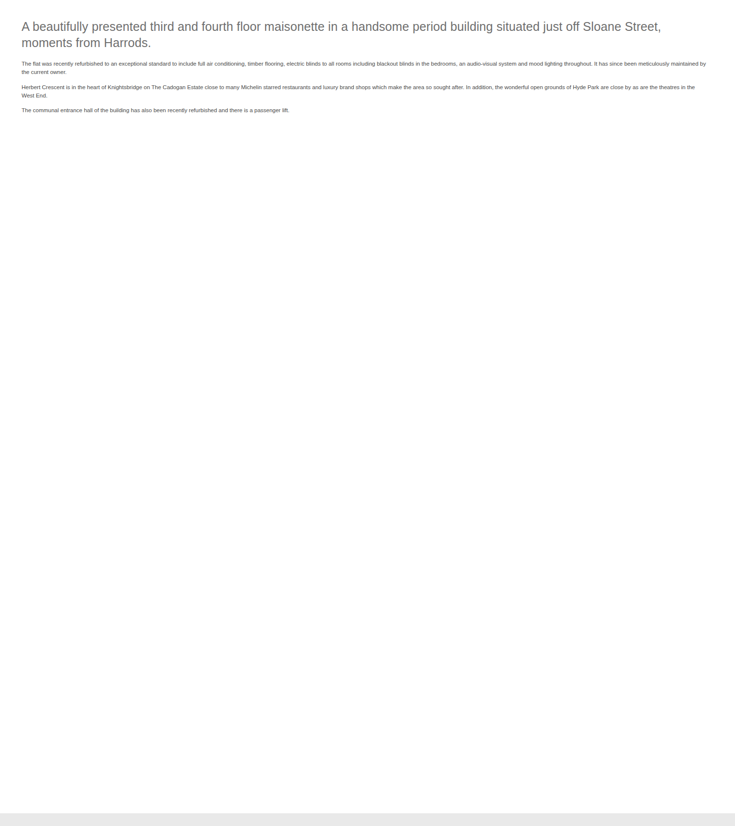A beautifully presented third and fourth floor maisonette in a handsome period building situated just off Sloane Street, moments from Harrods.
The flat was recently refurbished to an exceptional standard to include full air conditioning, timber flooring, electric blinds to all rooms including blackout blinds in the bedrooms, an audio-visual system and mood lighting throughout. It has since been meticulously maintained by the current owner.
Herbert Crescent is in the heart of Knightsbridge on The Cadogan Estate close to many Michelin starred restaurants and luxury brand shops which make the area so sought after. In addition, the wonderful open grounds of Hyde Park are close by as are the theatres in the West End.
The communal entrance hall of the building has also been recently refurbished and there is a passenger lift.